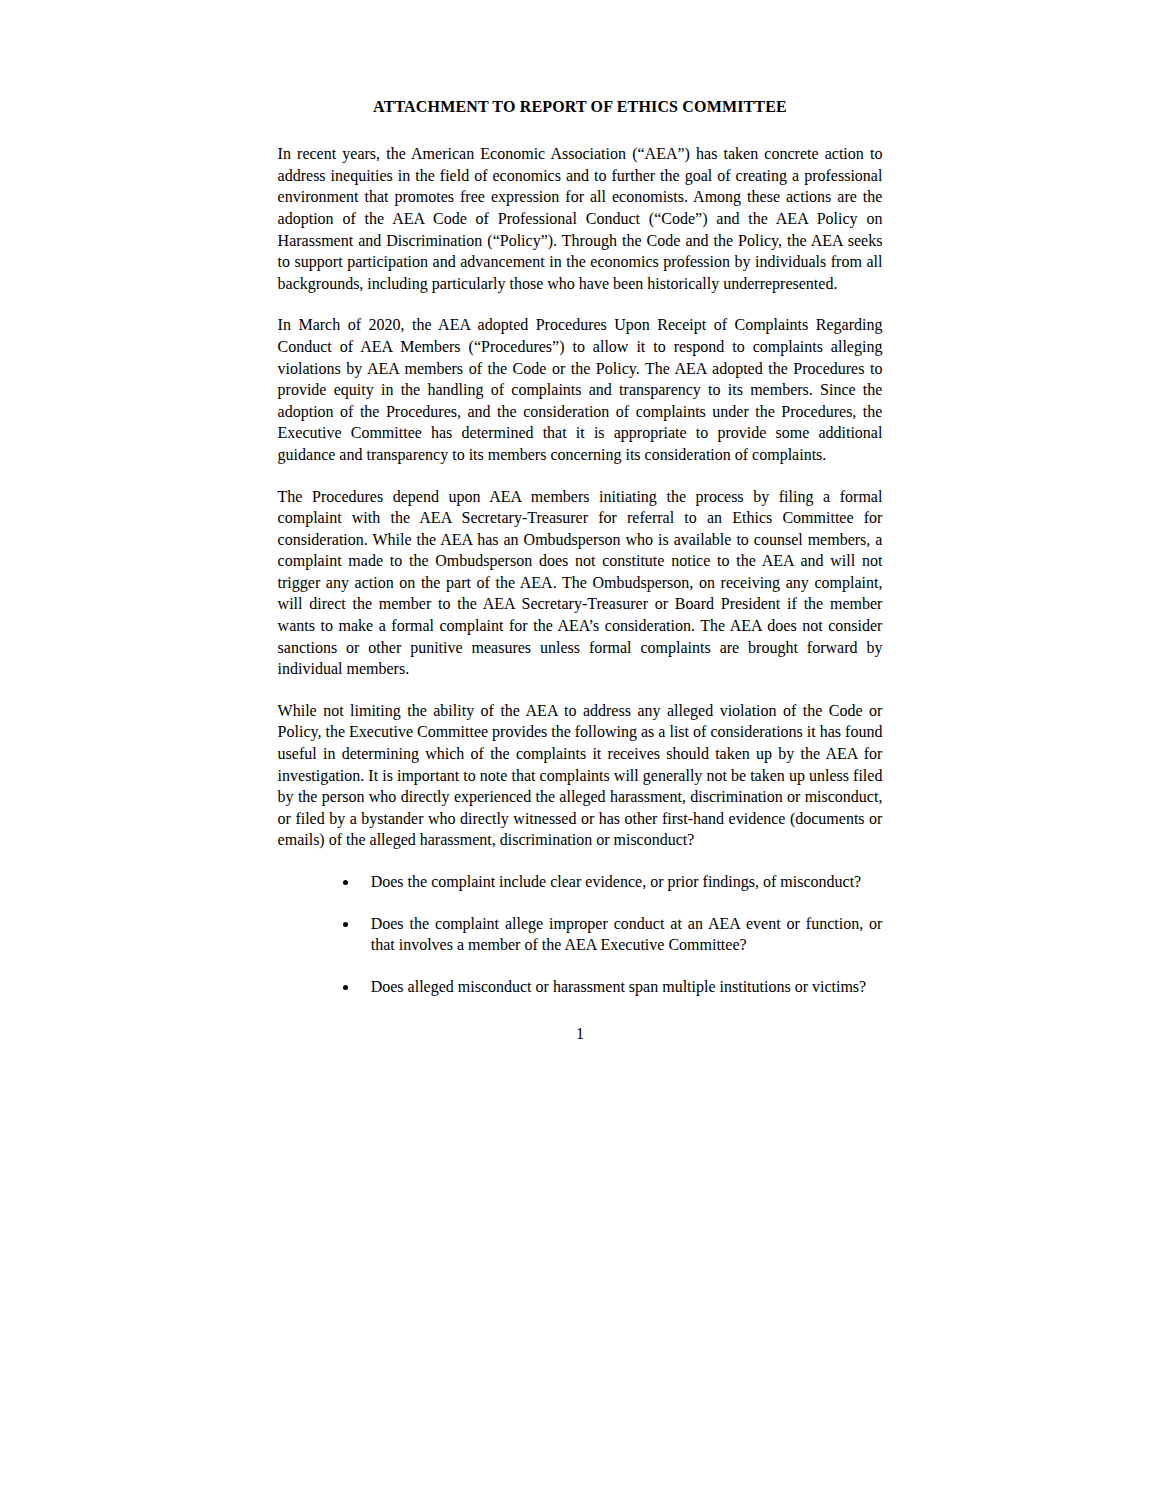Attachment to Report of Ethics Committee
In recent years, the American Economic Association (“AEA”) has taken concrete action to address inequities in the field of economics and to further the goal of creating a professional environment that promotes free expression for all economists. Among these actions are the adoption of the AEA Code of Professional Conduct (“Code”) and the AEA Policy on Harassment and Discrimination (“Policy”). Through the Code and the Policy, the AEA seeks to support participation and advancement in the economics profession by individuals from all backgrounds, including particularly those who have been historically underrepresented.
In March of 2020, the AEA adopted Procedures Upon Receipt of Complaints Regarding Conduct of AEA Members (“Procedures”) to allow it to respond to complaints alleging violations by AEA members of the Code or the Policy. The AEA adopted the Procedures to provide equity in the handling of complaints and transparency to its members. Since the adoption of the Procedures, and the consideration of complaints under the Procedures, the Executive Committee has determined that it is appropriate to provide some additional guidance and transparency to its members concerning its consideration of complaints.
The Procedures depend upon AEA members initiating the process by filing a formal complaint with the AEA Secretary-Treasurer for referral to an Ethics Committee for consideration. While the AEA has an Ombudsperson who is available to counsel members, a complaint made to the Ombudsperson does not constitute notice to the AEA and will not trigger any action on the part of the AEA. The Ombudsperson, on receiving any complaint, will direct the member to the AEA Secretary-Treasurer or Board President if the member wants to make a formal complaint for the AEA’s consideration. The AEA does not consider sanctions or other punitive measures unless formal complaints are brought forward by individual members.
While not limiting the ability of the AEA to address any alleged violation of the Code or Policy, the Executive Committee provides the following as a list of considerations it has found useful in determining which of the complaints it receives should taken up by the AEA for investigation. It is important to note that complaints will generally not be taken up unless filed by the person who directly experienced the alleged harassment, discrimination or misconduct, or filed by a bystander who directly witnessed or has other first-hand evidence (documents or emails) of the alleged harassment, discrimination or misconduct?
Does the complaint include clear evidence, or prior findings, of misconduct?
Does the complaint allege improper conduct at an AEA event or function, or that involves a member of the AEA Executive Committee?
Does alleged misconduct or harassment span multiple institutions or victims?
1